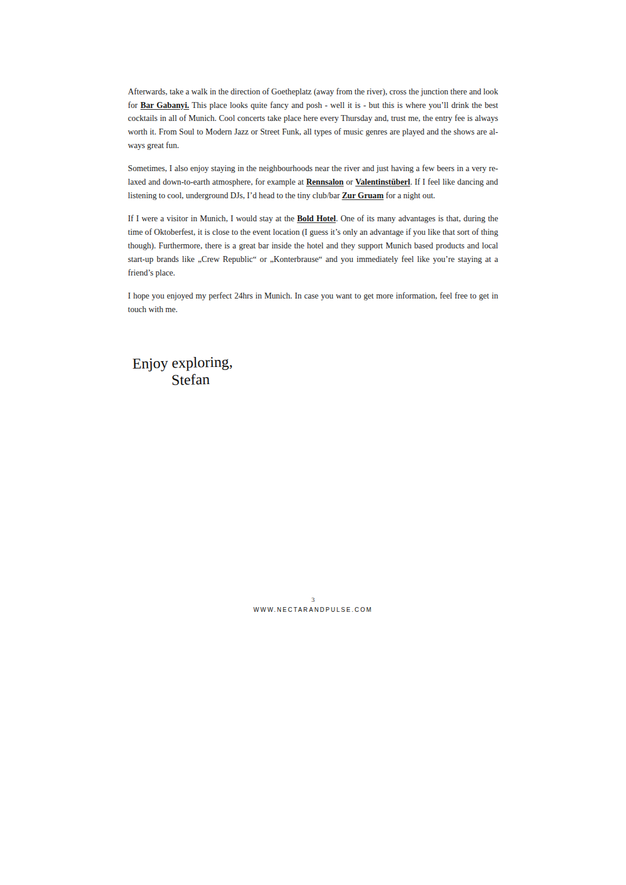Afterwards, take a walk in the direction of Goetheplatz (away from the river), cross the junction there and look for Bar Gabanyi. This place looks quite fancy and posh - well it is - but this is where you’ll drink the best cocktails in all of Munich. Cool concerts take place here every Thursday and, trust me, the entry fee is always worth it. From Soul to Modern Jazz or Street Funk, all types of music genres are played and the shows are always great fun.
Sometimes, I also enjoy staying in the neighbourhoods near the river and just having a few beers in a very relaxed and down-to-earth atmosphere, for example at Rennsalon or Valentinstüberl. If I feel like dancing and listening to cool, underground DJs, I’d head to the tiny club/bar Zur Gruam for a night out.
If I were a visitor in Munich, I would stay at the Bold Hotel. One of its many advantages is that, during the time of Oktoberfest, it is close to the event location (I guess it’s only an advantage if you like that sort of thing though). Furthermore, there is a great bar inside the hotel and they support Munich based products and local start-up brands like „Crew Republic“ or „Konterbrause“ and you immediately feel like you’re staying at a friend’s place.
I hope you enjoyed my perfect 24hrs in Munich. In case you want to get more information, feel free to get in touch with me.
Enjoy exploring, Stefan
3
www.nectarandpulse.com